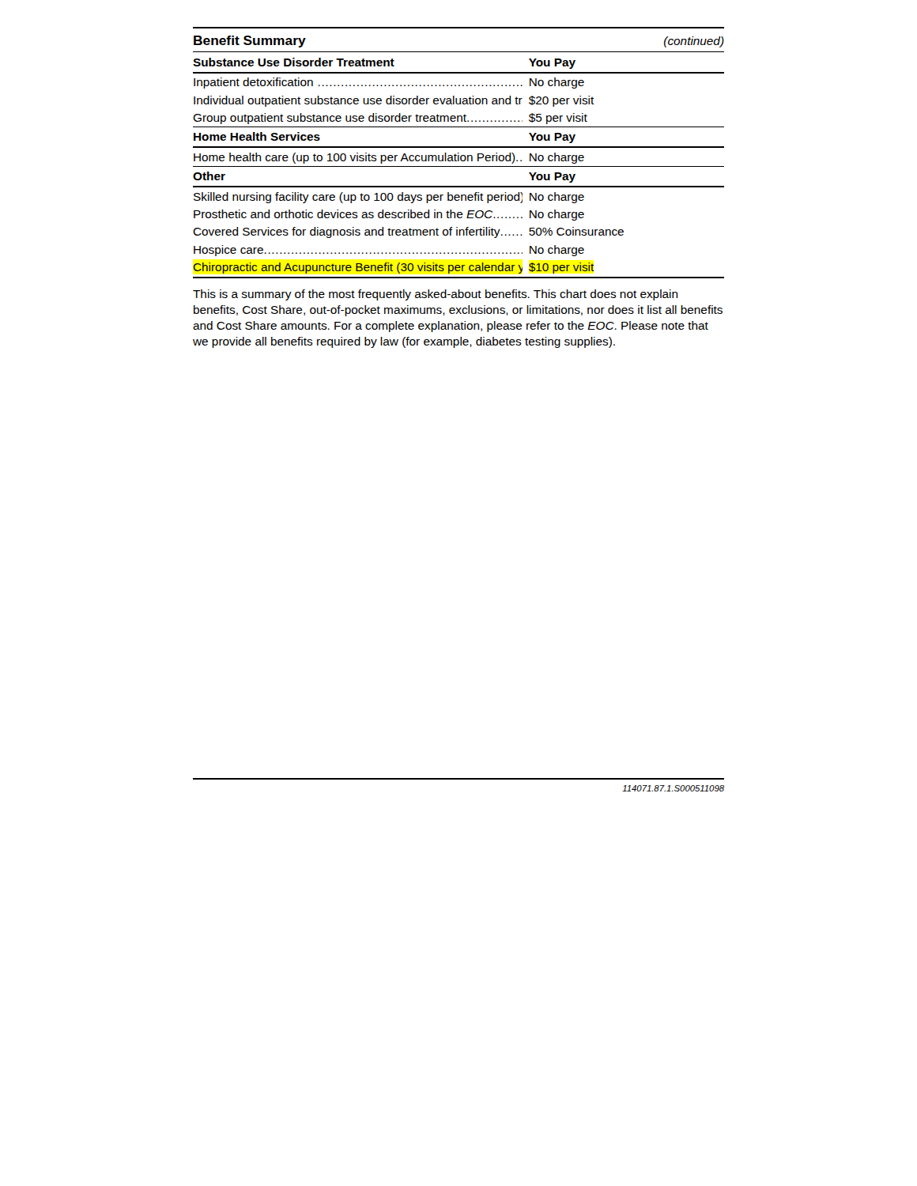Benefit Summary
(continued)
| Substance Use Disorder Treatment | You Pay |
| Inpatient detoxification ........................................................................................................ | No charge |
| Individual outpatient substance use disorder evaluation and treatment .............................. | $20 per visit |
| Group outpatient substance use disorder treatment ........................................................... | $5 per visit |
| Home Health Services | You Pay |
| Home health care (up to 100 visits per Accumulation Period) .............................................. | No charge |
| Other | You Pay |
| Skilled nursing facility care (up to 100 days per benefit period) ............................................ | No charge |
| Prosthetic and orthotic devices as described in the EOC ...................................................... | No charge |
| Covered Services for diagnosis and treatment of infertility ................................................... | 50% Coinsurance |
| Hospice care ....................................................................................................................... | No charge |
| Chiropractic and Acupuncture Benefit (30 visits per calendar year) ……………………………………. | $10 per visit |
This is a summary of the most frequently asked-about benefits. This chart does not explain benefits, Cost Share, out-of-pocket maximums, exclusions, or limitations, nor does it list all benefits and Cost Share amounts. For a complete explanation, please refer to the EOC. Please note that we provide all benefits required by law (for example, diabetes testing supplies).
114071.87.1.S000511098